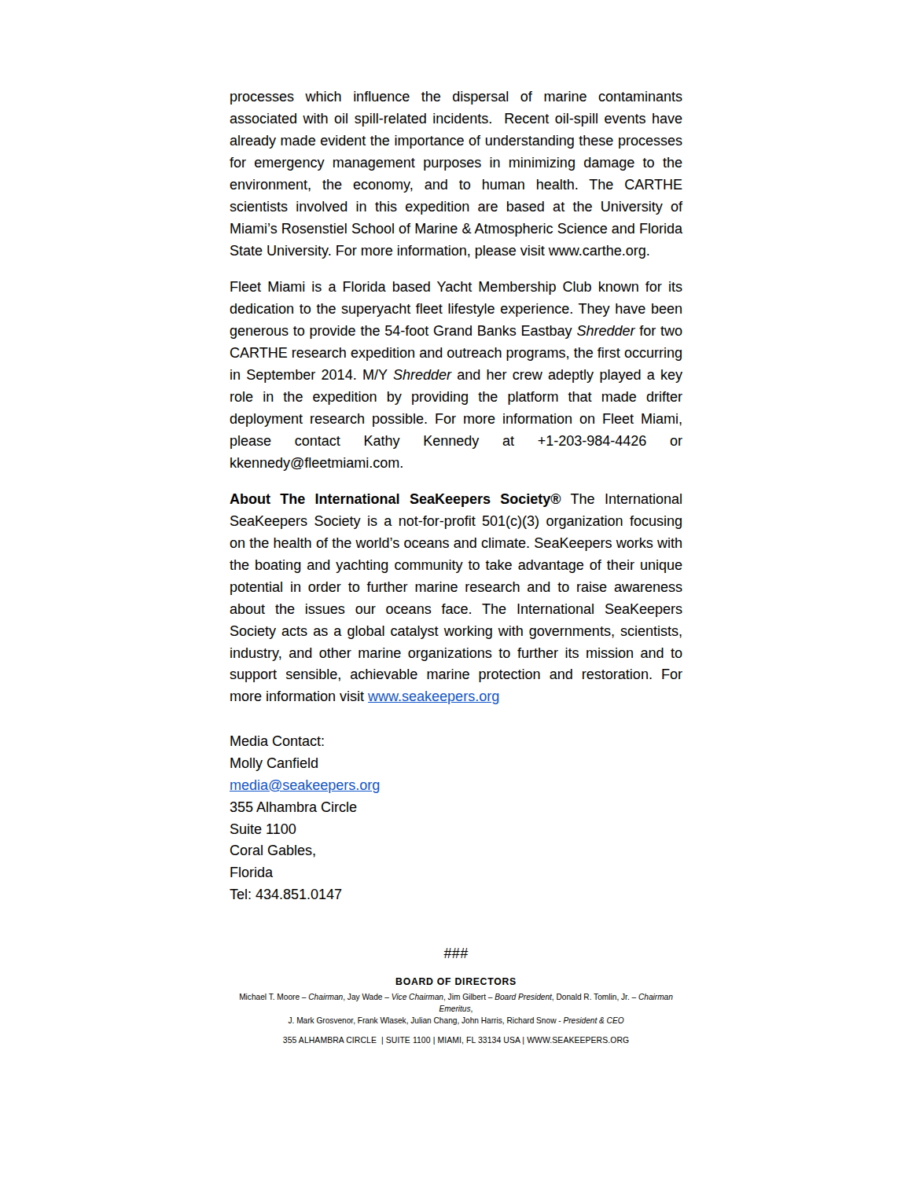processes which influence the dispersal of marine contaminants associated with oil spill-related incidents. Recent oil-spill events have already made evident the importance of understanding these processes for emergency management purposes in minimizing damage to the environment, the economy, and to human health. The CARTHE scientists involved in this expedition are based at the University of Miami’s Rosenstiel School of Marine & Atmospheric Science and Florida State University. For more information, please visit www.carthe.org.
Fleet Miami is a Florida based Yacht Membership Club known for its dedication to the superyacht fleet lifestyle experience. They have been generous to provide the 54-foot Grand Banks Eastbay Shredder for two CARTHE research expedition and outreach programs, the first occurring in September 2014. M/Y Shredder and her crew adeptly played a key role in the expedition by providing the platform that made drifter deployment research possible. For more information on Fleet Miami, please contact Kathy Kennedy at +1-203-984-4426 or kkennedy@fleetmiami.com.
About The International SeaKeepers Society® The International SeaKeepers Society is a not-for-profit 501(c)(3) organization focusing on the health of the world’s oceans and climate. SeaKeepers works with the boating and yachting community to take advantage of their unique potential in order to further marine research and to raise awareness about the issues our oceans face. The International SeaKeepers Society acts as a global catalyst working with governments, scientists, industry, and other marine organizations to further its mission and to support sensible, achievable marine protection and restoration. For more information visit www.seakeepers.org
Media Contact:
Molly Canfield
media@seakeepers.org
355 Alhambra Circle
Suite 1100
Coral Gables,
Florida
Tel: 434.851.0147
###
BOARD OF DIRECTORS
Michael T. Moore – Chairman, Jay Wade – Vice Chairman, Jim Gilbert – Board President, Donald R. Tomlin, Jr. – Chairman Emeritus,
J. Mark Grosvenor, Frank Wlasek, Julian Chang, John Harris, Richard Snow - President & CEO
355 ALHAMBRA CIRCLE | SUITE 1100 | MIAMI, FL 33134 USA | WWW.SEAKEEPERS.ORG